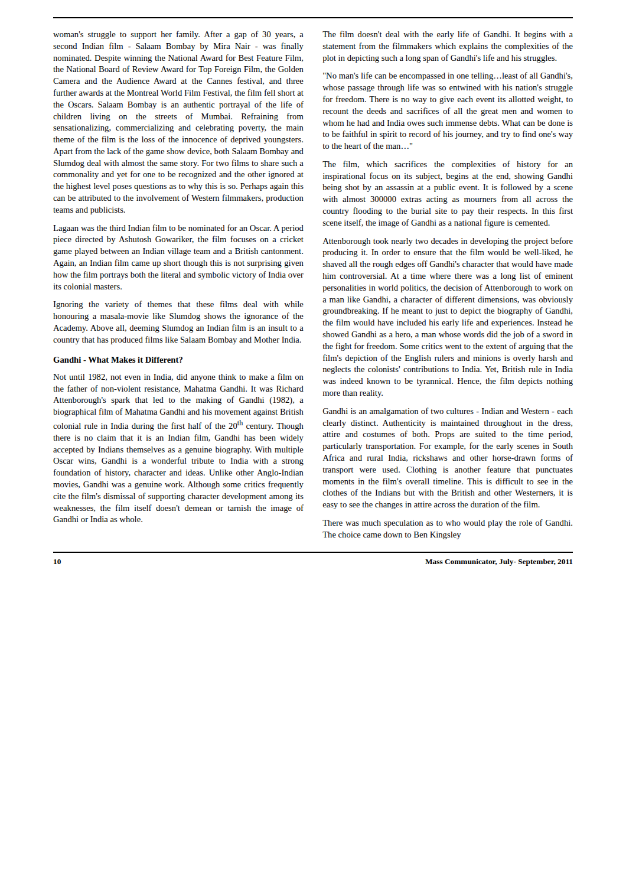woman's struggle to support her family. After a gap of 30 years, a second Indian film - Salaam Bombay by Mira Nair - was finally nominated. Despite winning the National Award for Best Feature Film, the National Board of Review Award for Top Foreign Film, the Golden Camera and the Audience Award at the Cannes festival, and three further awards at the Montreal World Film Festival, the film fell short at the Oscars. Salaam Bombay is an authentic portrayal of the life of children living on the streets of Mumbai. Refraining from sensationalizing, commercializing and celebrating poverty, the main theme of the film is the loss of the innocence of deprived youngsters. Apart from the lack of the game show device, both Salaam Bombay and Slumdog deal with almost the same story. For two films to share such a commonality and yet for one to be recognized and the other ignored at the highest level poses questions as to why this is so. Perhaps again this can be attributed to the involvement of Western filmmakers, production teams and publicists.
Lagaan was the third Indian film to be nominated for an Oscar. A period piece directed by Ashutosh Gowariker, the film focuses on a cricket game played between an Indian village team and a British cantonment. Again, an Indian film came up short though this is not surprising given how the film portrays both the literal and symbolic victory of India over its colonial masters.
Ignoring the variety of themes that these films deal with while honouring a masala-movie like Slumdog shows the ignorance of the Academy. Above all, deeming Slumdog an Indian film is an insult to a country that has produced films like Salaam Bombay and Mother India.
Gandhi - What Makes it Different?
Not until 1982, not even in India, did anyone think to make a film on the father of non-violent resistance, Mahatma Gandhi. It was Richard Attenborough's spark that led to the making of Gandhi (1982), a biographical film of Mahatma Gandhi and his movement against British colonial rule in India during the first half of the 20th century. Though there is no claim that it is an Indian film, Gandhi has been widely accepted by Indians themselves as a genuine biography. With multiple Oscar wins, Gandhi is a wonderful tribute to India with a strong foundation of history, character and ideas. Unlike other Anglo-Indian movies, Gandhi was a genuine work. Although some critics frequently cite the film's dismissal of supporting character development among its weaknesses, the film itself doesn't demean or tarnish the image of Gandhi or India as whole.
The film doesn't deal with the early life of Gandhi. It begins with a statement from the filmmakers which explains the complexities of the plot in depicting such a long span of Gandhi's life and his struggles.
"No man's life can be encompassed in one telling…least of all Gandhi's, whose passage through life was so entwined with his nation's struggle for freedom. There is no way to give each event its allotted weight, to recount the deeds and sacrifices of all the great men and women to whom he had and India owes such immense debts. What can be done is to be faithful in spirit to record of his journey, and try to find one's way to the heart of the man…"
The film, which sacrifices the complexities of history for an inspirational focus on its subject, begins at the end, showing Gandhi being shot by an assassin at a public event. It is followed by a scene with almost 300000 extras acting as mourners from all across the country flooding to the burial site to pay their respects. In this first scene itself, the image of Gandhi as a national figure is cemented.
Attenborough took nearly two decades in developing the project before producing it. In order to ensure that the film would be well-liked, he shaved all the rough edges off Gandhi's character that would have made him controversial. At a time where there was a long list of eminent personalities in world politics, the decision of Attenborough to work on a man like Gandhi, a character of different dimensions, was obviously groundbreaking. If he meant to just to depict the biography of Gandhi, the film would have included his early life and experiences. Instead he showed Gandhi as a hero, a man whose words did the job of a sword in the fight for freedom. Some critics went to the extent of arguing that the film's depiction of the English rulers and minions is overly harsh and neglects the colonists' contributions to India. Yet, British rule in India was indeed known to be tyrannical. Hence, the film depicts nothing more than reality.
Gandhi is an amalgamation of two cultures - Indian and Western - each clearly distinct. Authenticity is maintained throughout in the dress, attire and costumes of both. Props are suited to the time period, particularly transportation. For example, for the early scenes in South Africa and rural India, rickshaws and other horse-drawn forms of transport were used. Clothing is another feature that punctuates moments in the film's overall timeline. This is difficult to see in the clothes of the Indians but with the British and other Westerners, it is easy to see the changes in attire across the duration of the film.
There was much speculation as to who would play the role of Gandhi. The choice came down to Ben Kingsley
10 Mass Communicator, July- September, 2011